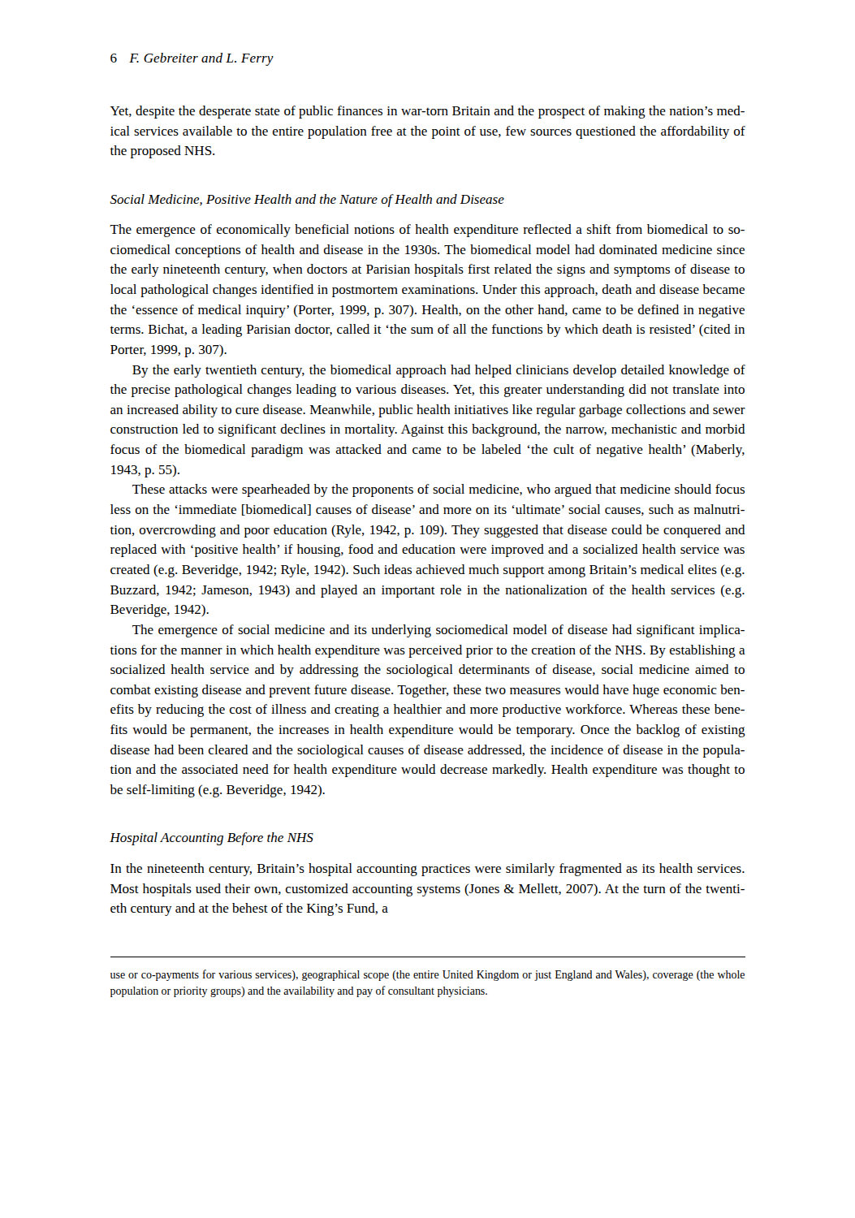6 F. Gebreiter and L. Ferry
Yet, despite the desperate state of public finances in war-torn Britain and the prospect of making the nation’s medical services available to the entire population free at the point of use, few sources questioned the affordability of the proposed NHS.
Social Medicine, Positive Health and the Nature of Health and Disease
The emergence of economically beneficial notions of health expenditure reflected a shift from biomedical to sociomedical conceptions of health and disease in the 1930s. The biomedical model had dominated medicine since the early nineteenth century, when doctors at Parisian hospitals first related the signs and symptoms of disease to local pathological changes identified in postmortem examinations. Under this approach, death and disease became the ‘essence of medical inquiry’ (Porter, 1999, p. 307). Health, on the other hand, came to be defined in negative terms. Bichat, a leading Parisian doctor, called it ‘the sum of all the functions by which death is resisted’ (cited in Porter, 1999, p. 307).
By the early twentieth century, the biomedical approach had helped clinicians develop detailed knowledge of the precise pathological changes leading to various diseases. Yet, this greater understanding did not translate into an increased ability to cure disease. Meanwhile, public health initiatives like regular garbage collections and sewer construction led to significant declines in mortality. Against this background, the narrow, mechanistic and morbid focus of the biomedical paradigm was attacked and came to be labeled ‘the cult of negative health’ (Maberly, 1943, p. 55).
These attacks were spearheaded by the proponents of social medicine, who argued that medicine should focus less on the ‘immediate [biomedical] causes of disease’ and more on its ‘ultimate’ social causes, such as malnutrition, overcrowding and poor education (Ryle, 1942, p. 109). They suggested that disease could be conquered and replaced with ‘positive health’ if housing, food and education were improved and a socialized health service was created (e.g. Beveridge, 1942; Ryle, 1942). Such ideas achieved much support among Britain’s medical elites (e.g. Buzzard, 1942; Jameson, 1943) and played an important role in the nationalization of the health services (e.g. Beveridge, 1942).
The emergence of social medicine and its underlying sociomedical model of disease had significant implications for the manner in which health expenditure was perceived prior to the creation of the NHS. By establishing a socialized health service and by addressing the sociological determinants of disease, social medicine aimed to combat existing disease and prevent future disease. Together, these two measures would have huge economic benefits by reducing the cost of illness and creating a healthier and more productive workforce. Whereas these benefits would be permanent, the increases in health expenditure would be temporary. Once the backlog of existing disease had been cleared and the sociological causes of disease addressed, the incidence of disease in the population and the associated need for health expenditure would decrease markedly. Health expenditure was thought to be self-limiting (e.g. Beveridge, 1942).
Hospital Accounting Before the NHS
In the nineteenth century, Britain’s hospital accounting practices were similarly fragmented as its health services. Most hospitals used their own, customized accounting systems (Jones & Mellett, 2007). At the turn of the twentieth century and at the behest of the King’s Fund, a
use or co-payments for various services), geographical scope (the entire United Kingdom or just England and Wales), coverage (the whole population or priority groups) and the availability and pay of consultant physicians.